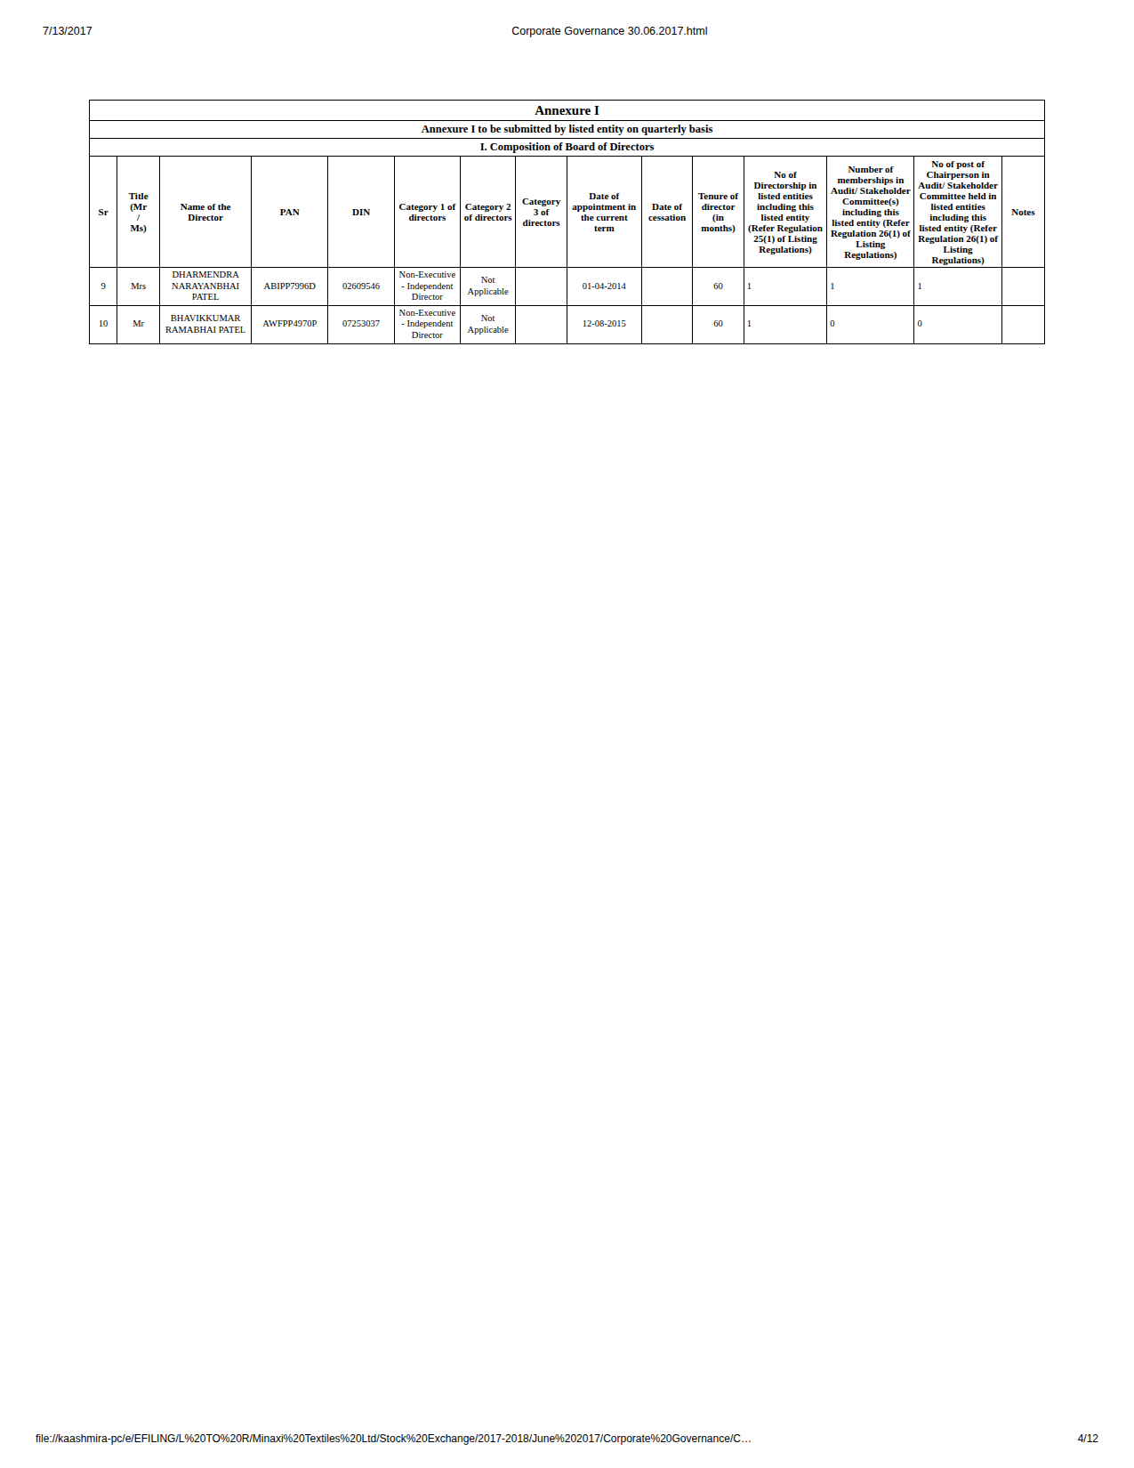7/13/2017
Corporate Governance 30.06.2017.html
| Annexure I |
| Annexure I to be submitted by listed entity on quarterly basis |
| I. Composition of Board of Directors |
| Sr | Title (Mr / Ms) | Name of the Director | PAN | DIN | Category 1 of directors | Category 2 of directors | Category 3 of directors | Date of appointment in the current term | Date of cessation | Tenure of director (in months) | No of Directorship in listed entities including this listed entity (Refer Regulation 25(1) of Listing Regulations) | Number of memberships in Audit/ Stakeholder Committee(s) including this listed entity (Refer Regulation 26(1) of Listing Regulations) | No of post of Chairperson in Audit/ Stakeholder Committee held in listed entities including this listed entity (Refer Regulation 26(1) of Listing Regulations) | Notes |
| 9 | Mrs | DHARMENDRA NARAYANBHAI PATEL | ABIPP7996D | 02609546 | Non-Executive - Independent Director | Not Applicable | | 01-04-2014 | | 60 | 1 | 1 | 1 | |
| 10 | Mr | BHAVIKKUMAR RAMABHAI PATEL | AWFPP4970P | 07253037 | Non-Executive - Independent Director | Not Applicable | | 12-08-2015 | | 60 | 1 | 0 | 0 | |
file://kaashmira-pc/e/EFILING/L%20TO%20R/Minaxi%20Textiles%20Ltd/Stock%20Exchange/2017-2018/June%202017/Corporate%20Governance/C…
4/12